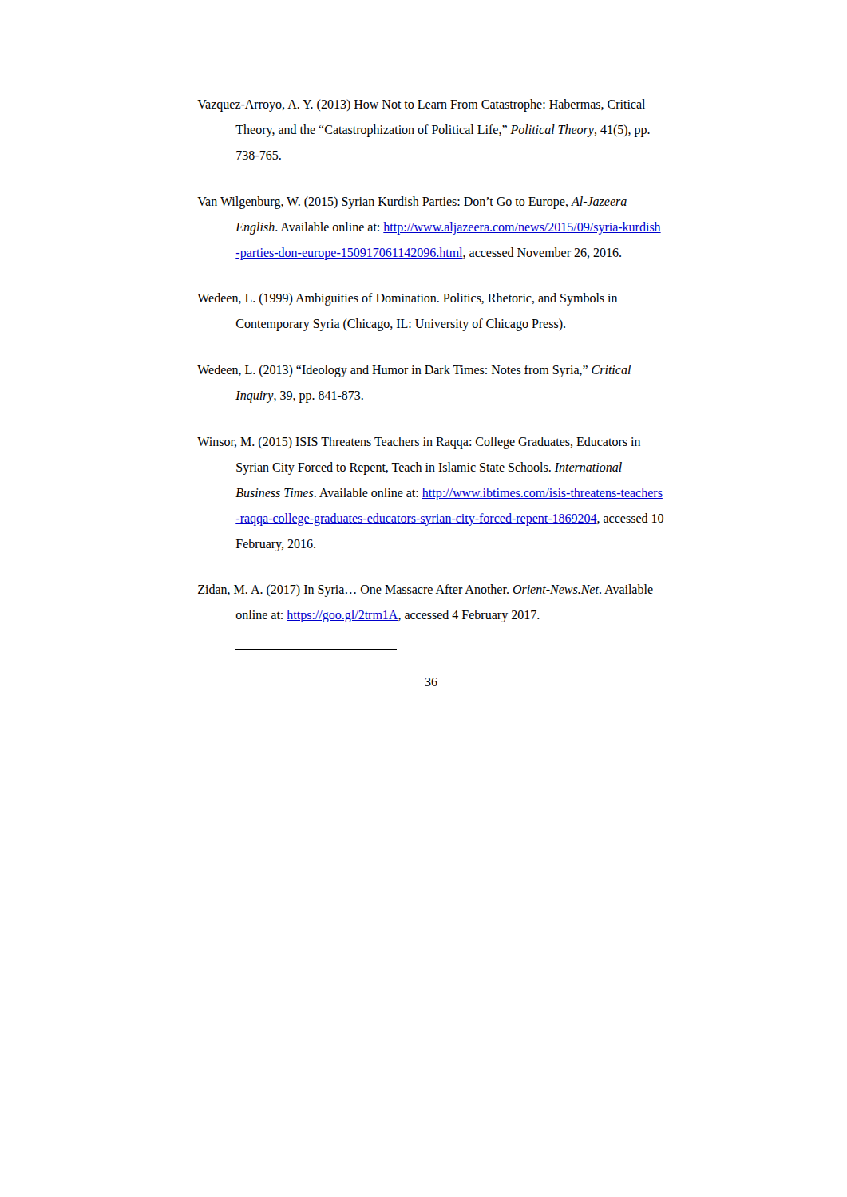Vazquez-Arroyo, A. Y. (2013) How Not to Learn From Catastrophe: Habermas, Critical Theory, and the “Catastrophization of Political Life,” Political Theory, 41(5), pp. 738-765.
Van Wilgenburg, W. (2015) Syrian Kurdish Parties: Don’t Go to Europe, Al-Jazeera English. Available online at: http://www.aljazeera.com/news/2015/09/syria-kurdish-parties-don-europe-150917061142096.html, accessed November 26, 2016.
Wedeen, L. (1999) Ambiguities of Domination. Politics, Rhetoric, and Symbols in Contemporary Syria (Chicago, IL: University of Chicago Press).
Wedeen, L. (2013) “Ideology and Humor in Dark Times: Notes from Syria,” Critical Inquiry, 39, pp. 841-873.
Winsor, M. (2015) ISIS Threatens Teachers in Raqqa: College Graduates, Educators in Syrian City Forced to Repent, Teach in Islamic State Schools. International Business Times. Available online at: http://www.ibtimes.com/isis-threatens-teachers-raqqa-college-graduates-educators-syrian-city-forced-repent-1869204, accessed 10 February, 2016.
Zidan, M. A. (2017) In Syria… One Massacre After Another. Orient-News.Net. Available online at: https://goo.gl/2trm1A, accessed 4 February 2017.
36